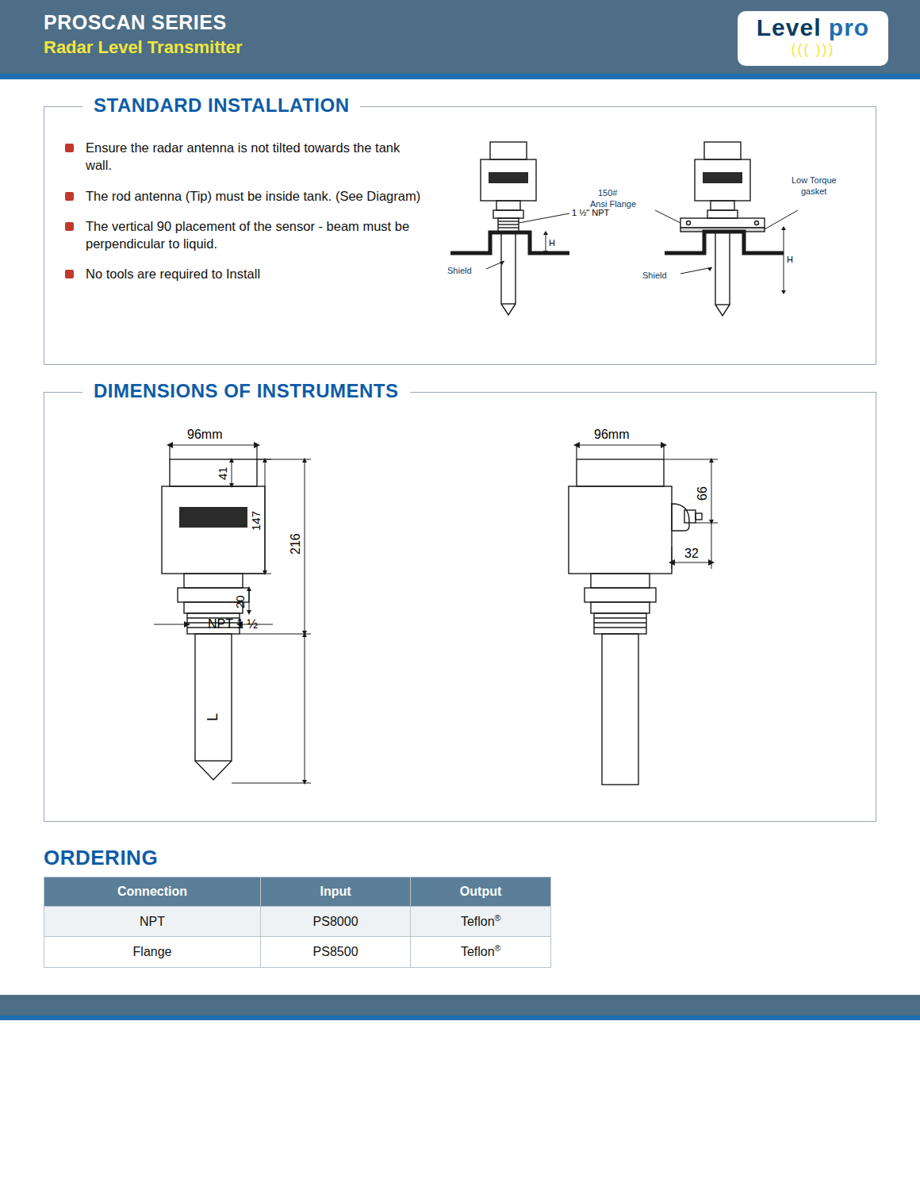PROSCAN SERIES
Radar Level Transmitter
Level pro
((( )))
STANDARD INSTALLATION
Ensure the radar antenna is not tilted towards the tank wall.
The rod antenna (Tip) must be inside tank. (See Diagram)
The vertical 90 placement of the sensor - beam must be perpendicular to liquid.
No tools are required to Install
H 1 ½" NPT Shield H 150# Ansi Flange Low Torque gasket Shield
DIMENSIONS OF INSTRUMENTS
96mm 41 147 20 216 NPT 1 ½ L 96mm 66 32
ORDERING
| Connection | Input | Output |
| --- | --- | --- |
| NPT | PS8000 | Teflon ® |
| Flange | PS8500 | Teflon ® |